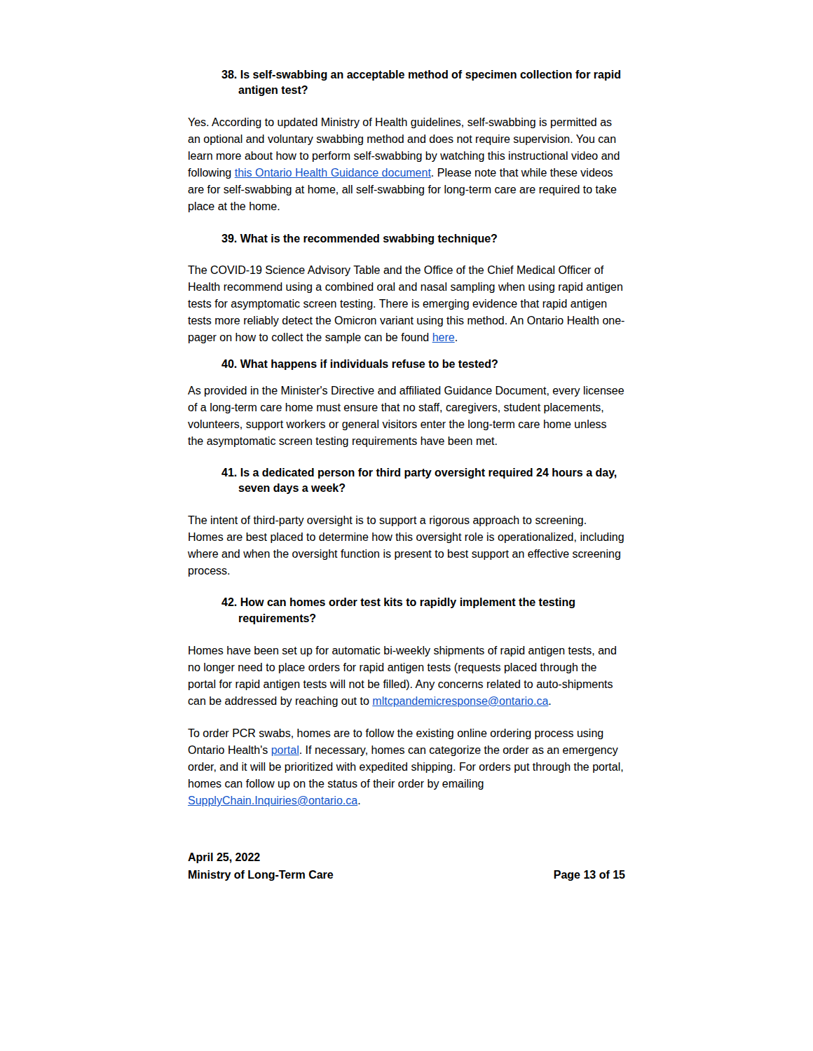38. Is self-swabbing an acceptable method of specimen collection for rapid antigen test?
Yes. According to updated Ministry of Health guidelines, self-swabbing is permitted as an optional and voluntary swabbing method and does not require supervision. You can learn more about how to perform self-swabbing by watching this instructional video and following this Ontario Health Guidance document. Please note that while these videos are for self-swabbing at home, all self-swabbing for long-term care are required to take place at the home.
39. What is the recommended swabbing technique?
The COVID-19 Science Advisory Table and the Office of the Chief Medical Officer of Health recommend using a combined oral and nasal sampling when using rapid antigen tests for asymptomatic screen testing. There is emerging evidence that rapid antigen tests more reliably detect the Omicron variant using this method. An Ontario Health one-pager on how to collect the sample can be found here.
40. What happens if individuals refuse to be tested?
As provided in the Minister's Directive and affiliated Guidance Document, every licensee of a long-term care home must ensure that no staff, caregivers, student placements, volunteers, support workers or general visitors enter the long-term care home unless the asymptomatic screen testing requirements have been met.
41. Is a dedicated person for third party oversight required 24 hours a day, seven days a week?
The intent of third-party oversight is to support a rigorous approach to screening. Homes are best placed to determine how this oversight role is operationalized, including where and when the oversight function is present to best support an effective screening process.
42. How can homes order test kits to rapidly implement the testing requirements?
Homes have been set up for automatic bi-weekly shipments of rapid antigen tests, and no longer need to place orders for rapid antigen tests (requests placed through the portal for rapid antigen tests will not be filled). Any concerns related to auto-shipments can be addressed by reaching out to mltcpandemicresponse@ontario.ca.
To order PCR swabs, homes are to follow the existing online ordering process using Ontario Health's portal. If necessary, homes can categorize the order as an emergency order, and it will be prioritized with expedited shipping. For orders put through the portal, homes can follow up on the status of their order by emailing SupplyChain.Inquiries@ontario.ca.
April 25, 2022
Ministry of Long-Term Care Page 13 of 15